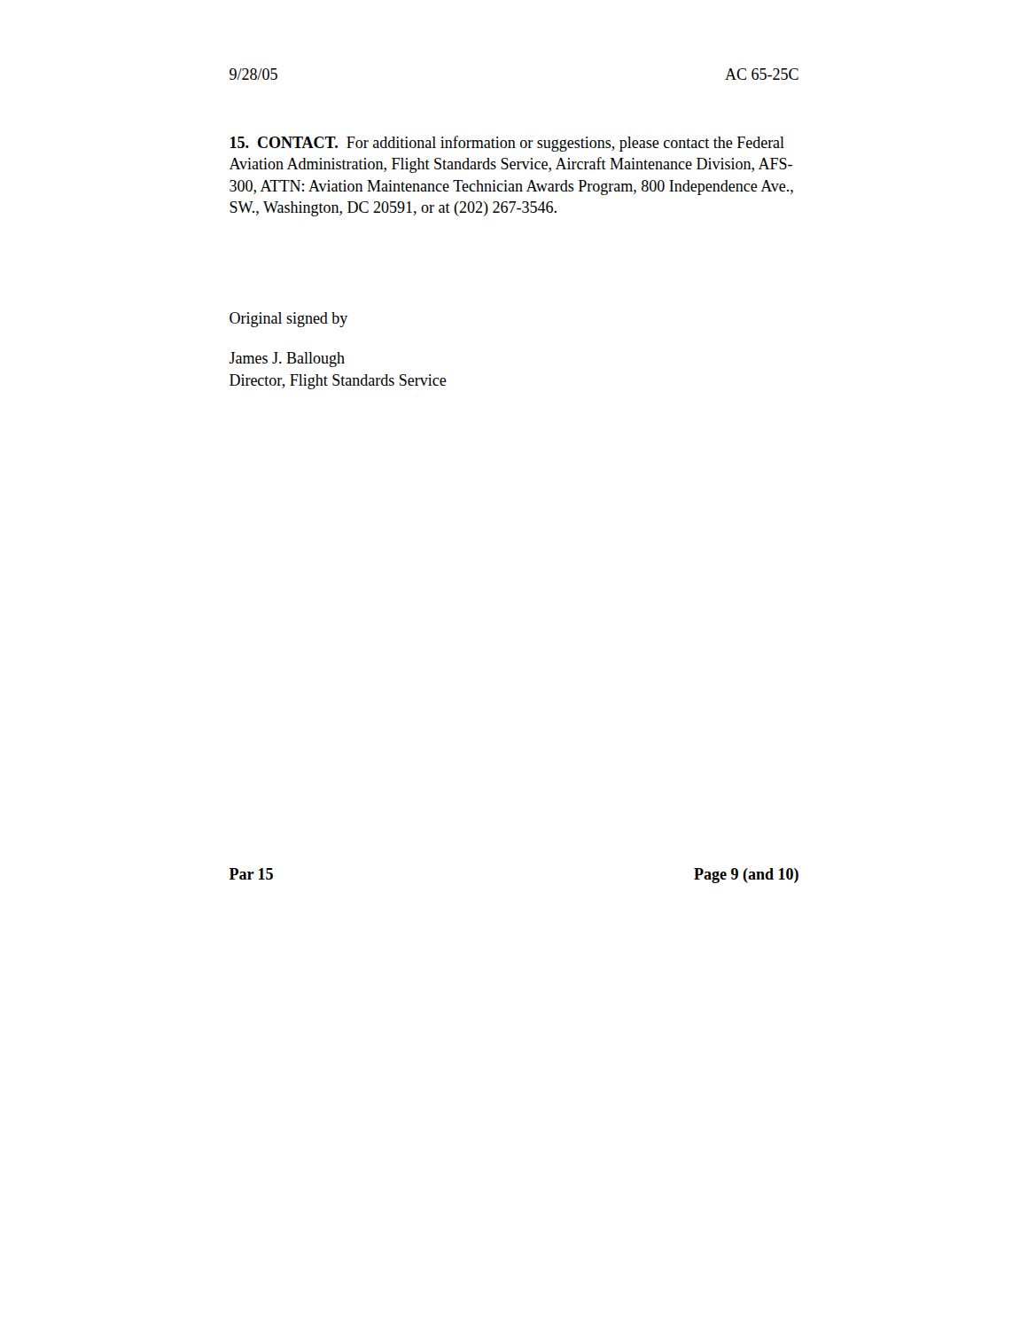9/28/05
AC 65-25C
15. CONTACT. For additional information or suggestions, please contact the Federal Aviation Administration, Flight Standards Service, Aircraft Maintenance Division, AFS-300, ATTN: Aviation Maintenance Technician Awards Program, 800 Independence Ave., SW., Washington, DC 20591, or at (202) 267-3546.
Original signed by
James J. Ballough
Director, Flight Standards Service
Par 15
Page 9 (and 10)